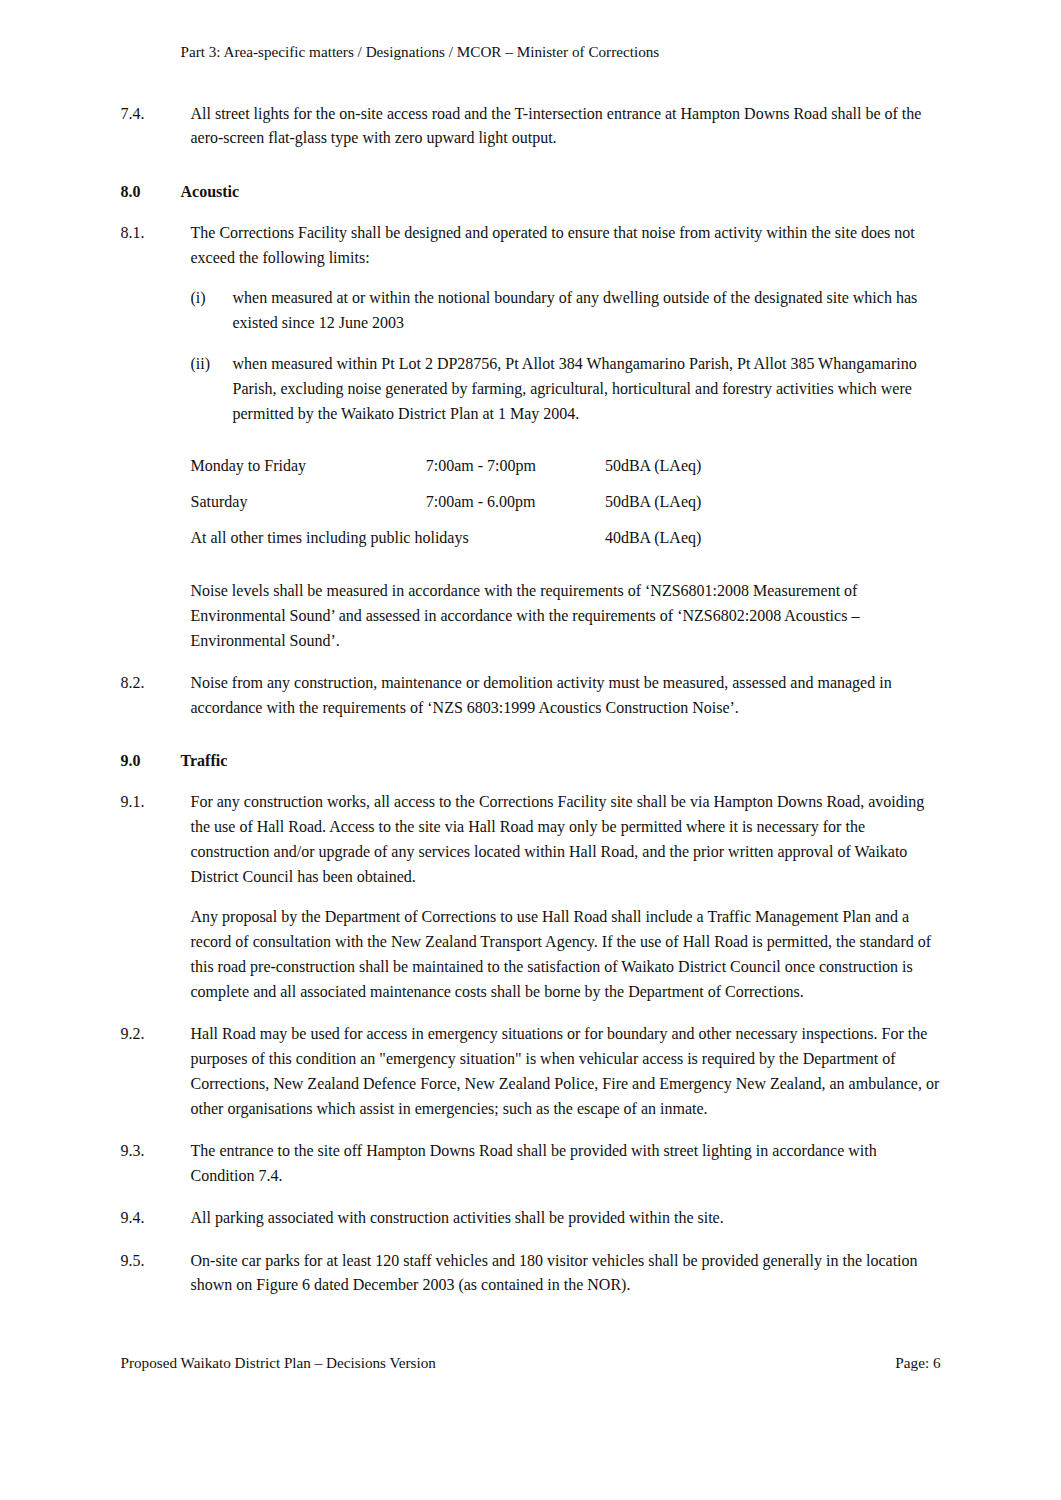Part 3: Area-specific matters / Designations / MCOR – Minister of Corrections
7.4.
All street lights for the on-site access road and the T-intersection entrance at Hampton Downs Road shall be of the aero-screen flat-glass type with zero upward light output.
8.0
Acoustic
8.1.
The Corrections Facility shall be designed and operated to ensure that noise from activity within the site does not exceed the following limits:
(i) when measured at or within the notional boundary of any dwelling outside of the designated site which has existed since 12 June 2003
(ii) when measured within Pt Lot 2 DP28756, Pt Allot 384 Whangamarino Parish, Pt Allot 385 Whangamarino Parish, excluding noise generated by farming, agricultural, horticultural and forestry activities which were permitted by the Waikato District Plan at 1 May 2004.
| Monday to Friday | 7:00am - 7:00pm | 50dBA (LAeq) |
| Saturday | 7:00am - 6.00pm | 50dBA (LAeq) |
| At all other times including public holidays | 40dBA (LAeq) |
Noise levels shall be measured in accordance with the requirements of ‘NZS6801:2008 Measurement of Environmental Sound’ and assessed in accordance with the requirements of ‘NZS6802:2008 Acoustics – Environmental Sound’.
8.2.
Noise from any construction, maintenance or demolition activity must be measured, assessed and managed in accordance with the requirements of ‘NZS 6803:1999 Acoustics Construction Noise’.
9.0
Traffic
9.1.
For any construction works, all access to the Corrections Facility site shall be via Hampton Downs Road, avoiding the use of Hall Road. Access to the site via Hall Road may only be permitted where it is necessary for the construction and/or upgrade of any services located within Hall Road, and the prior written approval of Waikato District Council has been obtained.
Any proposal by the Department of Corrections to use Hall Road shall include a Traffic Management Plan and a record of consultation with the New Zealand Transport Agency. If the use of Hall Road is permitted, the standard of this road pre-construction shall be maintained to the satisfaction of Waikato District Council once construction is complete and all associated maintenance costs shall be borne by the Department of Corrections.
9.2.
Hall Road may be used for access in emergency situations or for boundary and other necessary inspections. For the purposes of this condition an "emergency situation" is when vehicular access is required by the Department of Corrections, New Zealand Defence Force, New Zealand Police, Fire and Emergency New Zealand, an ambulance, or other organisations which assist in emergencies; such as the escape of an inmate.
9.3.
The entrance to the site off Hampton Downs Road shall be provided with street lighting in accordance with Condition 7.4.
9.4.
All parking associated with construction activities shall be provided within the site.
9.5.
On-site car parks for at least 120 staff vehicles and 180 visitor vehicles shall be provided generally in the location shown on Figure 6 dated December 2003 (as contained in the NOR).
Proposed Waikato District Plan – Decisions Version
Page: 6